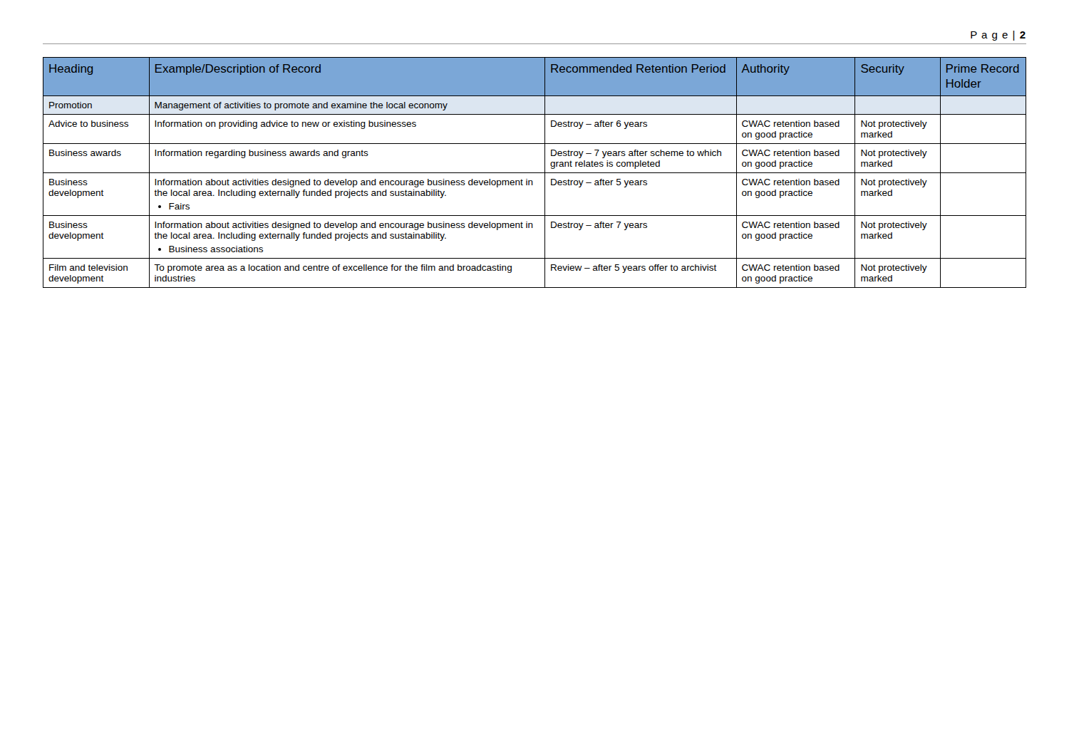P a g e | 2
| Heading | Example/Description of Record | Recommended Retention Period | Authority | Security | Prime Record Holder |
| --- | --- | --- | --- | --- | --- |
| Promotion | Management of activities to promote and examine the local economy | | | | |
| Advice to business | Information on providing advice to new or existing businesses | Destroy – after 6 years | CWAC retention based on good practice | Not protectively marked | |
| Business awards | Information regarding business awards and grants | Destroy – 7 years after scheme to which grant relates is completed | CWAC retention based on good practice | Not protectively marked | |
| Business development | Information about activities designed to develop and encourage business development in the local area. Including externally funded projects and sustainability. Fairs | Destroy – after 5 years | CWAC retention based on good practice | Not protectively marked | |
| Business development | Information about activities designed to develop and encourage business development in the local area. Including externally funded projects and sustainability. Business associations | Destroy – after 7 years | CWAC retention based on good practice | Not protectively marked | |
| Film and television development | To promote area as a location and centre of excellence for the film and broadcasting industries | Review – after 5 years offer to archivist | CWAC retention based on good practice | Not protectively marked | |